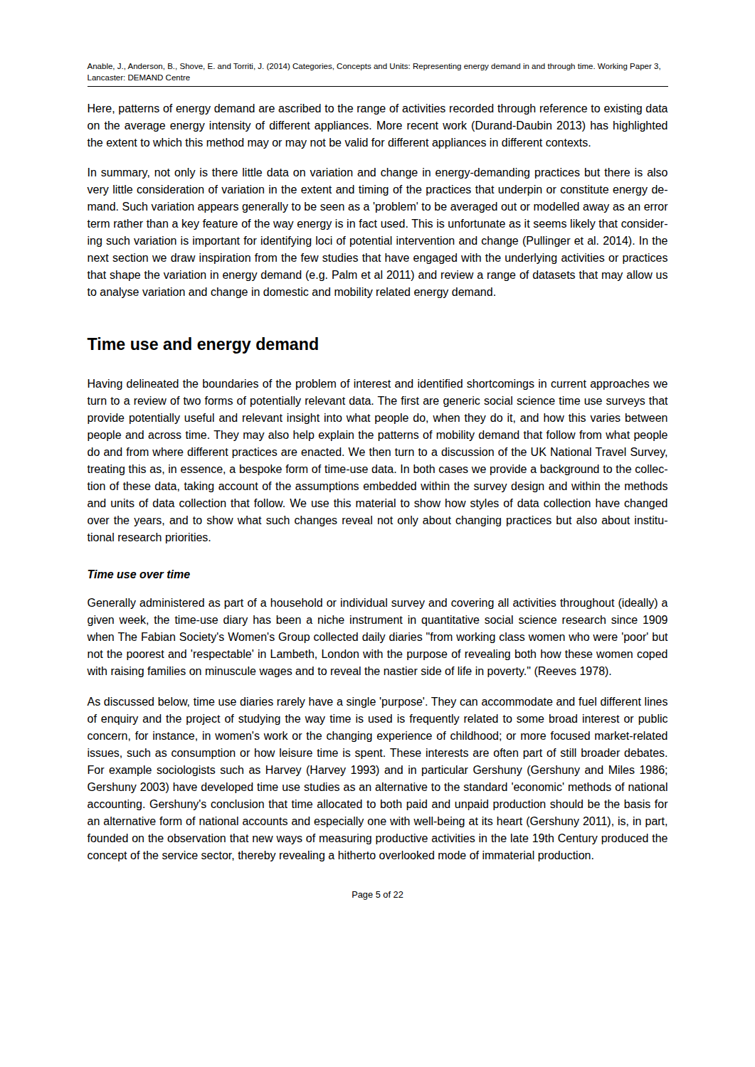Anable, J., Anderson, B., Shove, E. and Torriti, J. (2014) Categories, Concepts and Units: Representing energy demand in and through time. Working Paper 3, Lancaster: DEMAND Centre
Here, patterns of energy demand are ascribed to the range of activities recorded through reference to existing data on the average energy intensity of different appliances. More recent work (Durand-Daubin 2013) has highlighted the extent to which this method may or may not be valid for different appliances in different contexts.
In summary, not only is there little data on variation and change in energy-demanding practices but there is also very little consideration of variation in the extent and timing of the practices that underpin or constitute energy demand. Such variation appears generally to be seen as a 'problem' to be averaged out or modelled away as an error term rather than a key feature of the way energy is in fact used. This is unfortunate as it seems likely that considering such variation is important for identifying loci of potential intervention and change (Pullinger et al. 2014). In the next section we draw inspiration from the few studies that have engaged with the underlying activities or practices that shape the variation in energy demand (e.g. Palm et al 2011) and review a range of datasets that may allow us to analyse variation and change in domestic and mobility related energy demand.
Time use and energy demand
Having delineated the boundaries of the problem of interest and identified shortcomings in current approaches we turn to a review of two forms of potentially relevant data. The first are generic social science time use surveys that provide potentially useful and relevant insight into what people do, when they do it, and how this varies between people and across time. They may also help explain the patterns of mobility demand that follow from what people do and from where different practices are enacted. We then turn to a discussion of the UK National Travel Survey, treating this as, in essence, a bespoke form of time-use data. In both cases we provide a background to the collection of these data, taking account of the assumptions embedded within the survey design and within the methods and units of data collection that follow. We use this material to show how styles of data collection have changed over the years, and to show what such changes reveal not only about changing practices but also about institutional research priorities.
Time use over time
Generally administered as part of a household or individual survey and covering all activities throughout (ideally) a given week, the time-use diary has been a niche instrument in quantitative social science research since 1909 when The Fabian Society's Women's Group collected daily diaries "from working class women who were 'poor' but not the poorest and 'respectable' in Lambeth, London with the purpose of revealing both how these women coped with raising families on minuscule wages and to reveal the nastier side of life in poverty." (Reeves 1978).
As discussed below, time use diaries rarely have a single 'purpose'. They can accommodate and fuel different lines of enquiry and the project of studying the way time is used is frequently related to some broad interest or public concern, for instance, in women's work or the changing experience of childhood; or more focused market-related issues, such as consumption or how leisure time is spent. These interests are often part of still broader debates. For example sociologists such as Harvey (Harvey 1993) and in particular Gershuny (Gershuny and Miles 1986; Gershuny 2003) have developed time use studies as an alternative to the standard 'economic' methods of national accounting. Gershuny's conclusion that time allocated to both paid and unpaid production should be the basis for an alternative form of national accounts and especially one with well-being at its heart (Gershuny 2011), is, in part, founded on the observation that new ways of measuring productive activities in the late 19th Century produced the concept of the service sector, thereby revealing a hitherto overlooked mode of immaterial production.
Page 5 of 22